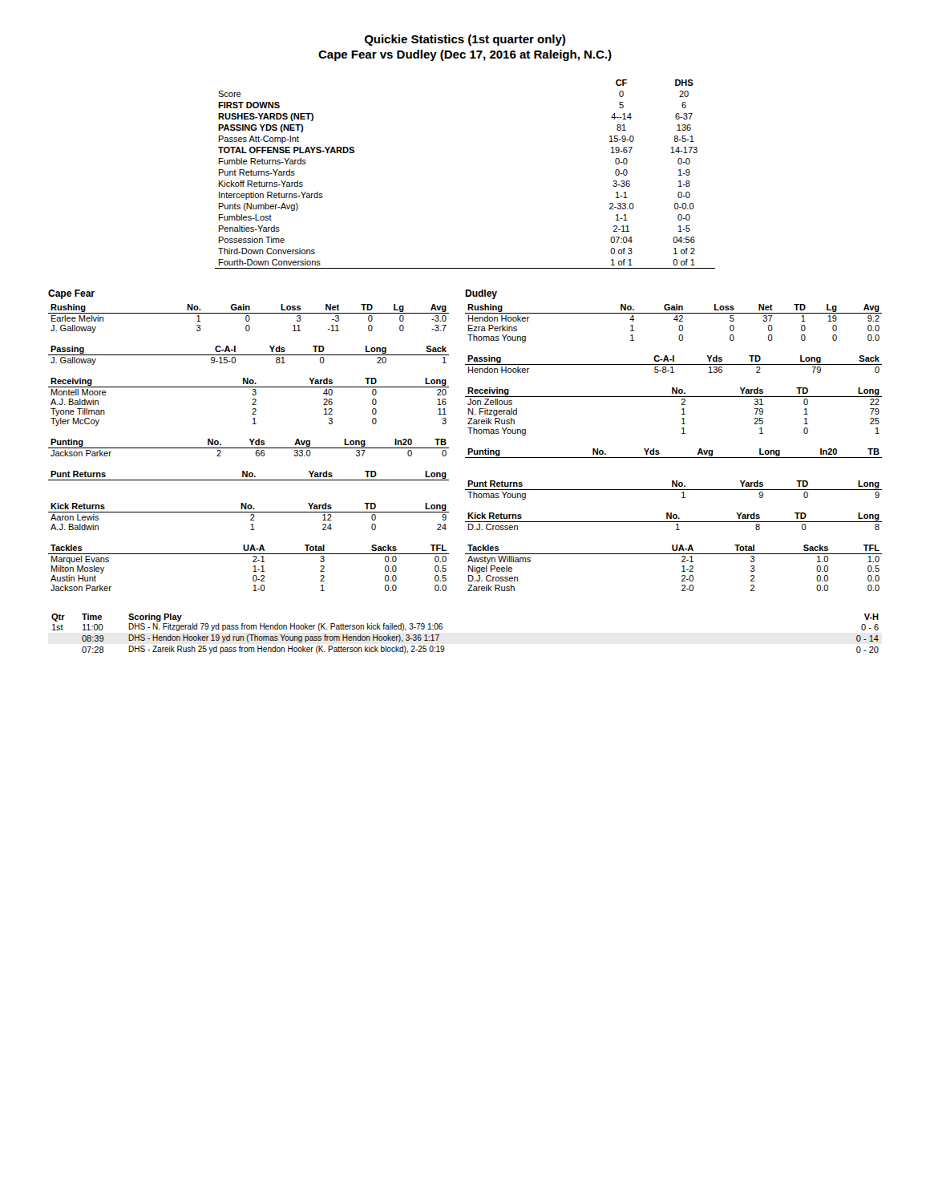Quickie Statistics (1st quarter only)
Cape Fear vs Dudley (Dec 17, 2016 at Raleigh, N.C.)
| | CF | DHS |
| Score | 0 | 20 |
| FIRST DOWNS | 5 | 6 |
| RUSHES-YARDS (NET) | 4--14 | 6-37 |
| PASSING YDS (NET) | 81 | 136 |
| Passes Att-Comp-Int | 15-9-0 | 8-5-1 |
| TOTAL OFFENSE PLAYS-YARDS | 19-67 | 14-173 |
| Fumble Returns-Yards | 0-0 | 0-0 |
| Punt Returns-Yards | 0-0 | 1-9 |
| Kickoff Returns-Yards | 3-36 | 1-8 |
| Interception Returns-Yards | 1-1 | 0-0 |
| Punts (Number-Avg) | 2-33.0 | 0-0.0 |
| Fumbles-Lost | 1-1 | 0-0 |
| Penalties-Yards | 2-11 | 1-5 |
| Possession Time | 07:04 | 04:56 |
| Third-Down Conversions | 0 of 3 | 1 of 2 |
| Fourth-Down Conversions | 1 of 1 | 0 of 1 |
| Cape Fear / Rushing / No. / Gain / Loss / Net / TD / Lg / Avg / / --- / --- / --- / --- / --- / --- / --- / --- / / Earlee Melvin / 1 / 0 / 3 / -3 / 0 / 0 / -3.0 / / J. Galloway / 3 / 0 / 11 / -11 / 0 / 0 / -3.7 / / Passing / C-A-I / Yds / TD / Long / Sack / / --- / --- / --- / --- / --- / --- / / J. Galloway / 9-15-0 / 81 / 0 / 20 / 1 / / Receiving / No. / Yards / TD / Long / / --- / --- / --- / --- / --- / / Montell Moore / 3 / 40 / 0 / 20 / / A.J. Baldwin / 2 / 26 / 0 / 16 / / Tyone Tillman / 2 / 12 / 0 / 11 / / Tyler McCoy / 1 / 3 / 0 / 3 / / Punting / No. / Yds / Avg / Long / In20 / TB / / --- / --- / --- / --- / --- / --- / --- / / Jackson Parker / 2 / 66 / 33.0 / 37 / 0 / 0 / / Punt Returns / No. / Yards / TD / Long / / --- / --- / --- / --- / --- / / Kick Returns / No. / Yards / TD / Long / / --- / --- / --- / --- / --- / / Aaron Lewis / 2 / 12 / 0 / 9 / / A.J. Baldwin / 1 / 24 / 0 / 24 / / Tackles / UA-A / Total / Sacks / TFL / / --- / --- / --- / --- / --- / / Marquel Evans / 2-1 / 3 / 0.0 / 0.0 / / Milton Mosley / 1-1 / 2 / 0.0 / 0.5 / / Austin Hunt / 0-2 / 2 / 0.0 / 0.5 / / Jackson Parker / 1-0 / 1 / 0.0 / 0.0 / | Dudley / Rushing / No. / Gain / Loss / Net / TD / Lg / Avg / / --- / --- / --- / --- / --- / --- / --- / --- / / Hendon Hooker / 4 / 42 / 5 / 37 / 1 / 19 / 9.2 / / Ezra Perkins / 1 / 0 / 0 / 0 / 0 / 0 / 0.0 / / Thomas Young / 1 / 0 / 0 / 0 / 0 / 0 / 0.0 / / Passing / C-A-I / Yds / TD / Long / Sack / / --- / --- / --- / --- / --- / --- / / Hendon Hooker / 5-8-1 / 136 / 2 / 79 / 0 / / Receiving / No. / Yards / TD / Long / / --- / --- / --- / --- / --- / / Jon Zellous / 2 / 31 / 0 / 22 / / N. Fitzgerald / 1 / 79 / 1 / 79 / / Zareik Rush / 1 / 25 / 1 / 25 / / Thomas Young / 1 / 1 / 0 / 1 / / Punting / No. / Yds / Avg / Long / In20 / TB / / --- / --- / --- / --- / --- / --- / --- / / Punt Returns / No. / Yards / TD / Long / / --- / --- / --- / --- / --- / / Thomas Young / 1 / 9 / 0 / 9 / / Kick Returns / No. / Yards / TD / Long / / --- / --- / --- / --- / --- / / D.J. Crossen / 1 / 8 / 0 / 8 / / Tackles / UA-A / Total / Sacks / TFL / / --- / --- / --- / --- / --- / / Awstyn Williams / 2-1 / 3 / 1.0 / 1.0 / / Nigel Peele / 1-2 / 3 / 0.0 / 0.5 / / D.J. Crossen / 2-0 / 2 / 0.0 / 0.0 / / Zareik Rush / 2-0 / 2 / 0.0 / 0.0 / |
| Qtr | Time | Scoring Play | V-H |
| --- | --- | --- | --- |
| 1st | 11:00 | DHS - N. Fitzgerald 79 yd pass from Hendon Hooker (K. Patterson kick failed), 3-79 1:06 | 0 - 6 |
| | 08:39 | DHS - Hendon Hooker 19 yd run (Thomas Young pass from Hendon Hooker), 3-36 1:17 | 0 - 14 |
| | 07:28 | DHS - Zareik Rush 25 yd pass from Hendon Hooker (K. Patterson kick blockd), 2-25 0:19 | 0 - 20 |